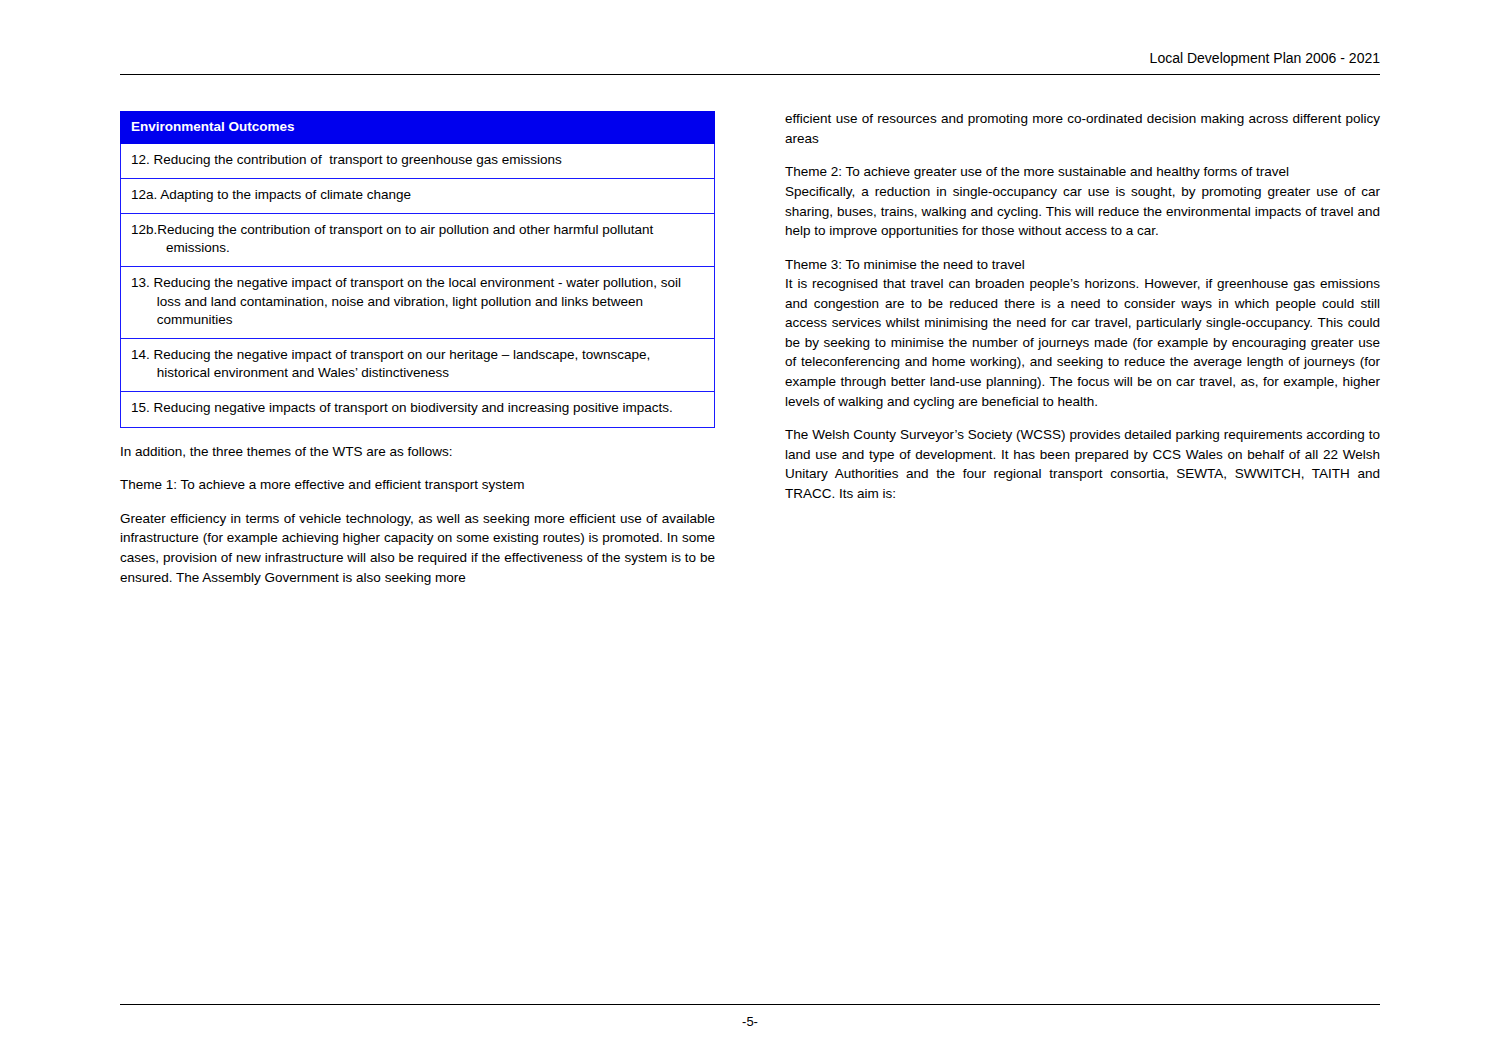Local Development Plan 2006 - 2021
| Environmental Outcomes |
| 12. Reducing the contribution of transport to greenhouse gas emissions |
| 12a. Adapting to the impacts of climate change |
| 12b.Reducing the contribution of transport on to air pollution and other harmful pollutant emissions. |
| 13. Reducing the negative impact of transport on the local environment - water pollution, soil loss and land contamination, noise and vibration, light pollution and links between communities |
| 14. Reducing the negative impact of transport on our heritage – landscape, townscape, historical environment and Wales’ distinctiveness |
| 15. Reducing negative impacts of transport on biodiversity and increasing positive impacts. |
In addition, the three themes of the WTS are as follows:
Theme 1: To achieve a more effective and efficient transport system
Greater efficiency in terms of vehicle technology, as well as seeking more efficient use of available infrastructure (for example achieving higher capacity on some existing routes) is promoted. In some cases, provision of new infrastructure will also be required if the effectiveness of the system is to be ensured. The Assembly Government is also seeking more
efficient use of resources and promoting more co-ordinated decision making across different policy areas
Theme 2: To achieve greater use of the more sustainable and healthy forms of travel
Specifically, a reduction in single-occupancy car use is sought, by promoting greater use of car sharing, buses, trains, walking and cycling. This will reduce the environmental impacts of travel and help to improve opportunities for those without access to a car.
Theme 3: To minimise the need to travel
It is recognised that travel can broaden people’s horizons. However, if greenhouse gas emissions and congestion are to be reduced there is a need to consider ways in which people could still access services whilst minimising the need for car travel, particularly single-occupancy. This could be by seeking to minimise the number of journeys made (for example by encouraging greater use of teleconferencing and home working), and seeking to reduce the average length of journeys (for example through better land-use planning). The focus will be on car travel, as, for example, higher levels of walking and cycling are beneficial to health.
The Welsh County Surveyor’s Society (WCSS) provides detailed parking requirements according to land use and type of development. It has been prepared by CCS Wales on behalf of all 22 Welsh Unitary Authorities and the four regional transport consortia, SEWTA, SWWITCH, TAITH and TRACC. Its aim is:
-5-